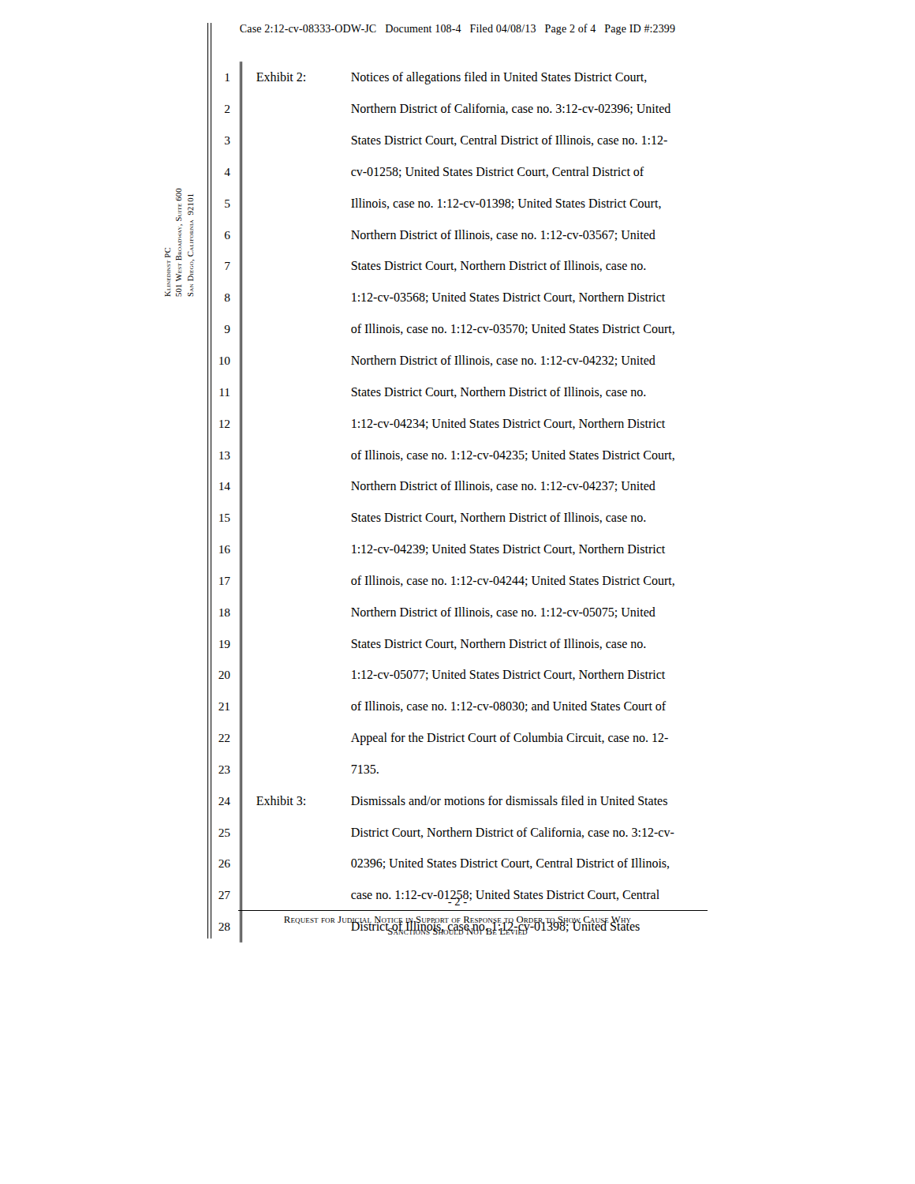Case 2:12-cv-08333-ODW-JC Document 108-4 Filed 04/08/13 Page 2 of 4 Page ID #:2399
Klinedinst PC 501 West Broadway, Suite 600 San Diego, California 92101
1
2
3
4
5
6
7
8
9
10
11
12
13
14
15
16
17
18
19
20
21
22
23
24
25
26
27
28
Exhibit 2:
Notices of allegations filed in United States District Court,
Northern District of California, case no. 3:12-cv-02396; United
States District Court, Central District of Illinois, case no. 1:12-
cv-01258; United States District Court, Central District of
Illinois, case no. 1:12-cv-01398; United States District Court,
Northern District of Illinois, case no. 1:12-cv-03567; United
States District Court, Northern District of Illinois, case no.
1:12-cv-03568; United States District Court, Northern District
of Illinois, case no. 1:12-cv-03570; United States District Court,
Northern District of Illinois, case no. 1:12-cv-04232; United
States District Court, Northern District of Illinois, case no.
1:12-cv-04234; United States District Court, Northern District
of Illinois, case no. 1:12-cv-04235; United States District Court,
Northern District of Illinois, case no. 1:12-cv-04237; United
States District Court, Northern District of Illinois, case no.
1:12-cv-04239; United States District Court, Northern District
of Illinois, case no. 1:12-cv-04244; United States District Court,
Northern District of Illinois, case no. 1:12-cv-05075; United
States District Court, Northern District of Illinois, case no.
1:12-cv-05077; United States District Court, Northern District
of Illinois, case no. 1:12-cv-08030; and United States Court of
Appeal for the District Court of Columbia Circuit, case no. 12-
7135.
Exhibit 3:
Dismissals and/or motions for dismissals filed in United States
District Court, Northern District of California, case no. 3:12-cv-
02396; United States District Court, Central District of Illinois,
case no. 1:12-cv-01258; United States District Court, Central
District of Illinois, case no. 1:12-cv-01398; United States
- 2 -
Request for Judicial Notice in Support of Response to Order to Show Cause Why
Sanctions Should Not Be Levied